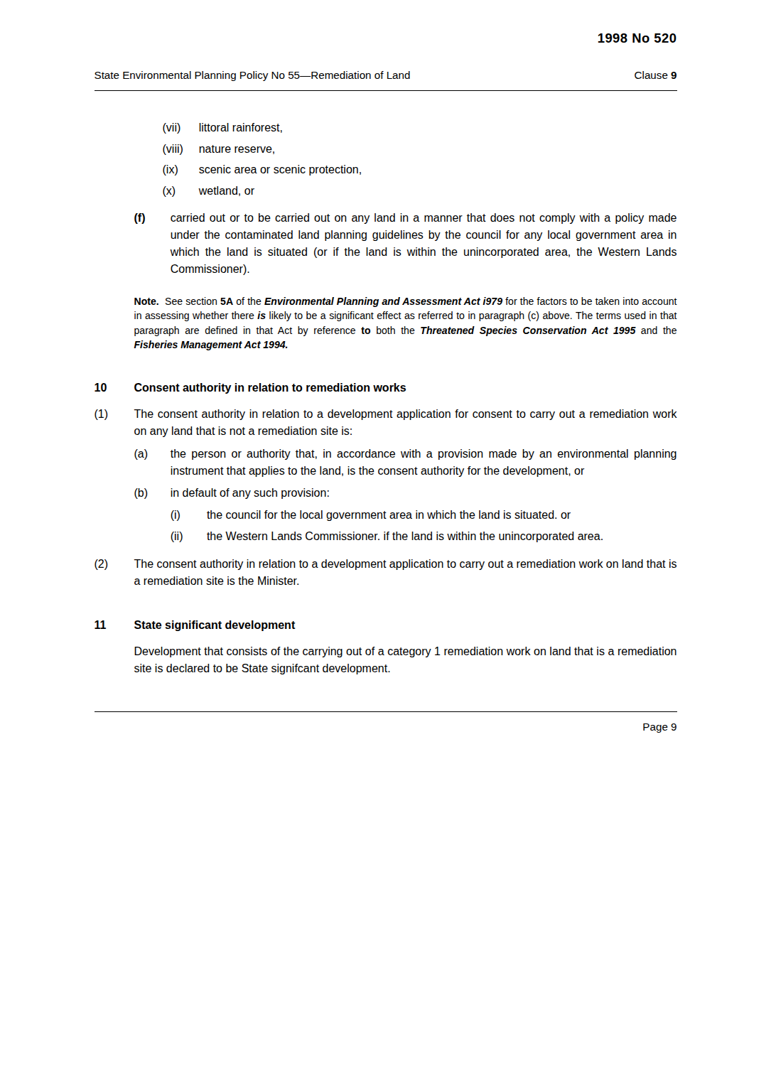1998 No 520
State Environmental Planning Policy No 55—Remediation of Land Clause 9
(vii) littoral rainforest,
(viii) nature reserve,
(ix) scenic area or scenic protection,
(x) wetland, or
(f) carried out or to be carried out on any land in a manner that does not comply with a policy made under the contaminated land planning guidelines by the council for any local government area in which the land is situated (or if the land is within the unincorporated area, the Western Lands Commissioner).
Note. See section 5A of the Environmental Planning and Assessment Act i979 for the factors to be taken into account in assessing whether there is likely to be a significant effect as referred to in paragraph (c) above. The terms used in that paragraph are defined in that Act by reference to both the Threatened Species Conservation Act 1995 and the Fisheries Management Act 1994.
10 Consent authority in relation to remediation works
(1) The consent authority in relation to a development application for consent to carry out a remediation work on any land that is not a remediation site is:
(a) the person or authority that, in accordance with a provision made by an environmental planning instrument that applies to the land, is the consent authority for the development, or
(b) in default of any such provision:
(i) the council for the local government area in which the land is situated. or
(ii) the Western Lands Commissioner. if the land is within the unincorporated area.
(2) The consent authority in relation to a development application to carry out a remediation work on land that is a remediation site is the Minister.
11 State significant development
Development that consists of the carrying out of a category 1 remediation work on land that is a remediation site is declared to be State signifcant development.
Page 9